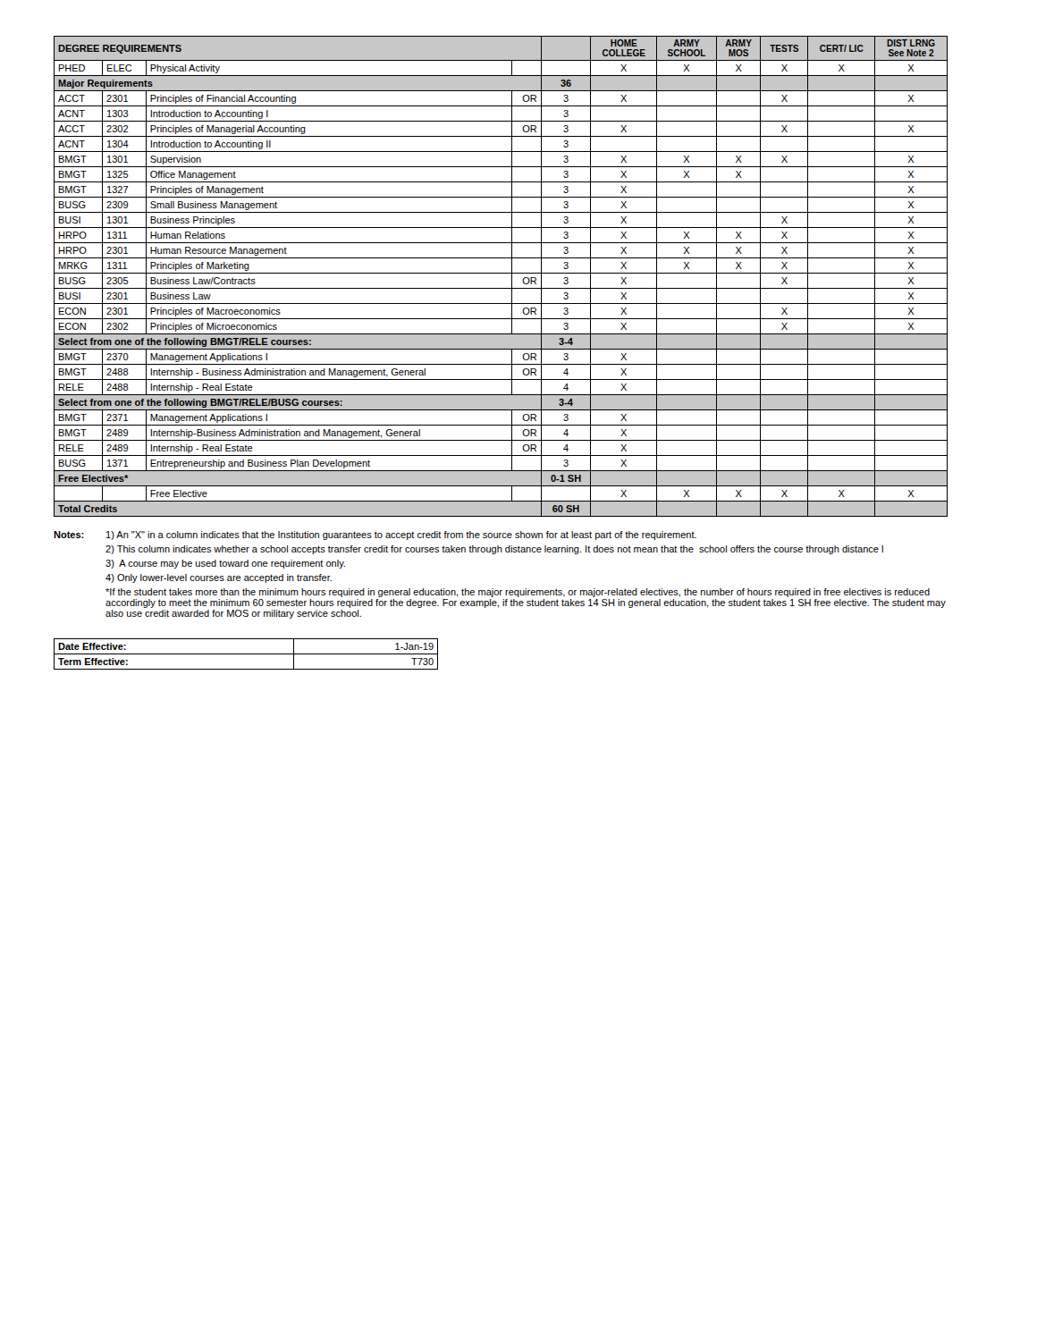| DEGREE REQUIREMENTS | | HOME COLLEGE | ARMY SCHOOL | ARMY MOS | TESTS | CERT/ LIC | DIST LRNG See Note 2 |
| --- | --- | --- | --- | --- | --- | --- | --- |
| PHED | ELEC | Physical Activity | | | X | X | X | X | X | X |
| Major Requirements | 36 | | | | | | |
| ACCT | 2301 | Principles of Financial Accounting | OR | 3 | X | | | X | | X |
| ACNT | 1303 | Introduction to Accounting I | | 3 | | | | | | |
| ACCT | 2302 | Principles of Managerial Accounting | OR | 3 | X | | | X | | X |
| ACNT | 1304 | Introduction to Accounting II | | 3 | | | | | | |
| BMGT | 1301 | Supervision | | 3 | X | X | X | X | | X |
| BMGT | 1325 | Office Management | | 3 | X | X | X | | | X |
| BMGT | 1327 | Principles of Management | | 3 | X | | | | | X |
| BUSG | 2309 | Small Business Management | | 3 | X | | | | | X |
| BUSI | 1301 | Business Principles | | 3 | X | | | X | | X |
| HRPO | 1311 | Human Relations | | 3 | X | X | X | X | | X |
| HRPO | 2301 | Human Resource Management | | 3 | X | X | X | X | | X |
| MRKG | 1311 | Principles of Marketing | | 3 | X | X | X | X | | X |
| BUSG | 2305 | Business Law/Contracts | OR | 3 | X | | | X | | X |
| BUSI | 2301 | Business Law | | 3 | X | | | | | X |
| ECON | 2301 | Principles of Macroeconomics | OR | 3 | X | | | X | | X |
| ECON | 2302 | Principles of Microeconomics | | 3 | X | | | X | | X |
| Select from one of the following BMGT/RELE courses: | 3-4 | | | | | | |
| BMGT | 2370 | Management Applications I | OR | 3 | X | | | | | |
| BMGT | 2488 | Internship - Business Administration and Management, General | OR | 4 | X | | | | | |
| RELE | 2488 | Internship - Real Estate | | 4 | X | | | | | |
| Select from one of the following BMGT/RELE/BUSG courses: | 3-4 | | | | | | |
| BMGT | 2371 | Management Applications I | OR | 3 | X | | | | | |
| BMGT | 2489 | Internship-Business Administration and Management, General | OR | 4 | X | | | | | |
| RELE | 2489 | Internship - Real Estate | OR | 4 | X | | | | | |
| BUSG | 1371 | Entrepreneurship and Business Plan Development | | 3 | X | | | | | |
| Free Electives* | 0-1 SH | | | | | | |
| | | Free Elective | | | X | X | X | X | X | X |
| Total Credits | 60 SH | | | | | | |
Notes:
1) An "X" in a column indicates that the Institution guarantees to accept credit from the source shown for at least part of the requirement.
2) This column indicates whether a school accepts transfer credit for courses taken through distance learning. It does not mean that the school offers the course through distance l
3) A course may be used toward one requirement only.
4) Only lower-level courses are accepted in transfer.
*If the student takes more than the minimum hours required in general education, the major requirements, or major-related electives, the number of hours required in free electives is reduced accordingly to meet the minimum 60 semester hours required for the degree. For example, if the student takes 14 SH in general education, the student takes 1 SH free elective. The student may also use credit awarded for MOS or military service school.
| Date Effective: | 1-Jan-19 |
| Term Effective: | T730 |